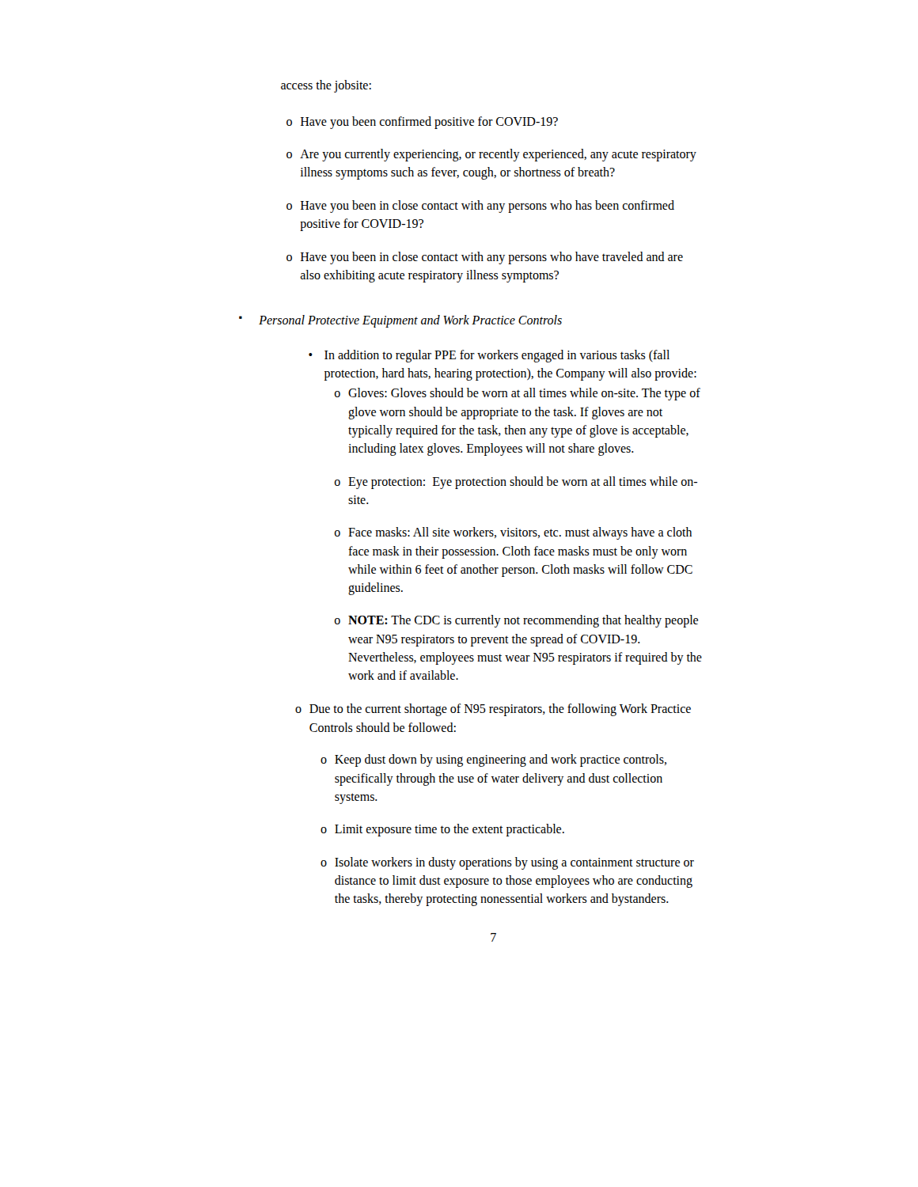access the jobsite:
Have you been confirmed positive for COVID-19?
Are you currently experiencing, or recently experienced, any acute respiratory illness symptoms such as fever, cough, or shortness of breath?
Have you been in close contact with any persons who has been confirmed positive for COVID-19?
Have you been in close contact with any persons who have traveled and are also exhibiting acute respiratory illness symptoms?
Personal Protective Equipment and Work Practice Controls
In addition to regular PPE for workers engaged in various tasks (fall protection, hard hats, hearing protection), the Company will also provide:
Gloves: Gloves should be worn at all times while on-site. The type of glove worn should be appropriate to the task. If gloves are not typically required for the task, then any type of glove is acceptable, including latex gloves. Employees will not share gloves.
Eye protection: Eye protection should be worn at all times while on-site.
Face masks: All site workers, visitors, etc. must always have a cloth face mask in their possession. Cloth face masks must be only worn while within 6 feet of another person. Cloth masks will follow CDC guidelines.
NOTE: The CDC is currently not recommending that healthy people wear N95 respirators to prevent the spread of COVID-19. Nevertheless, employees must wear N95 respirators if required by the work and if available.
Due to the current shortage of N95 respirators, the following Work Practice Controls should be followed:
Keep dust down by using engineering and work practice controls, specifically through the use of water delivery and dust collection systems.
Limit exposure time to the extent practicable.
Isolate workers in dusty operations by using a containment structure or distance to limit dust exposure to those employees who are conducting the tasks, thereby protecting nonessential workers and bystanders.
7